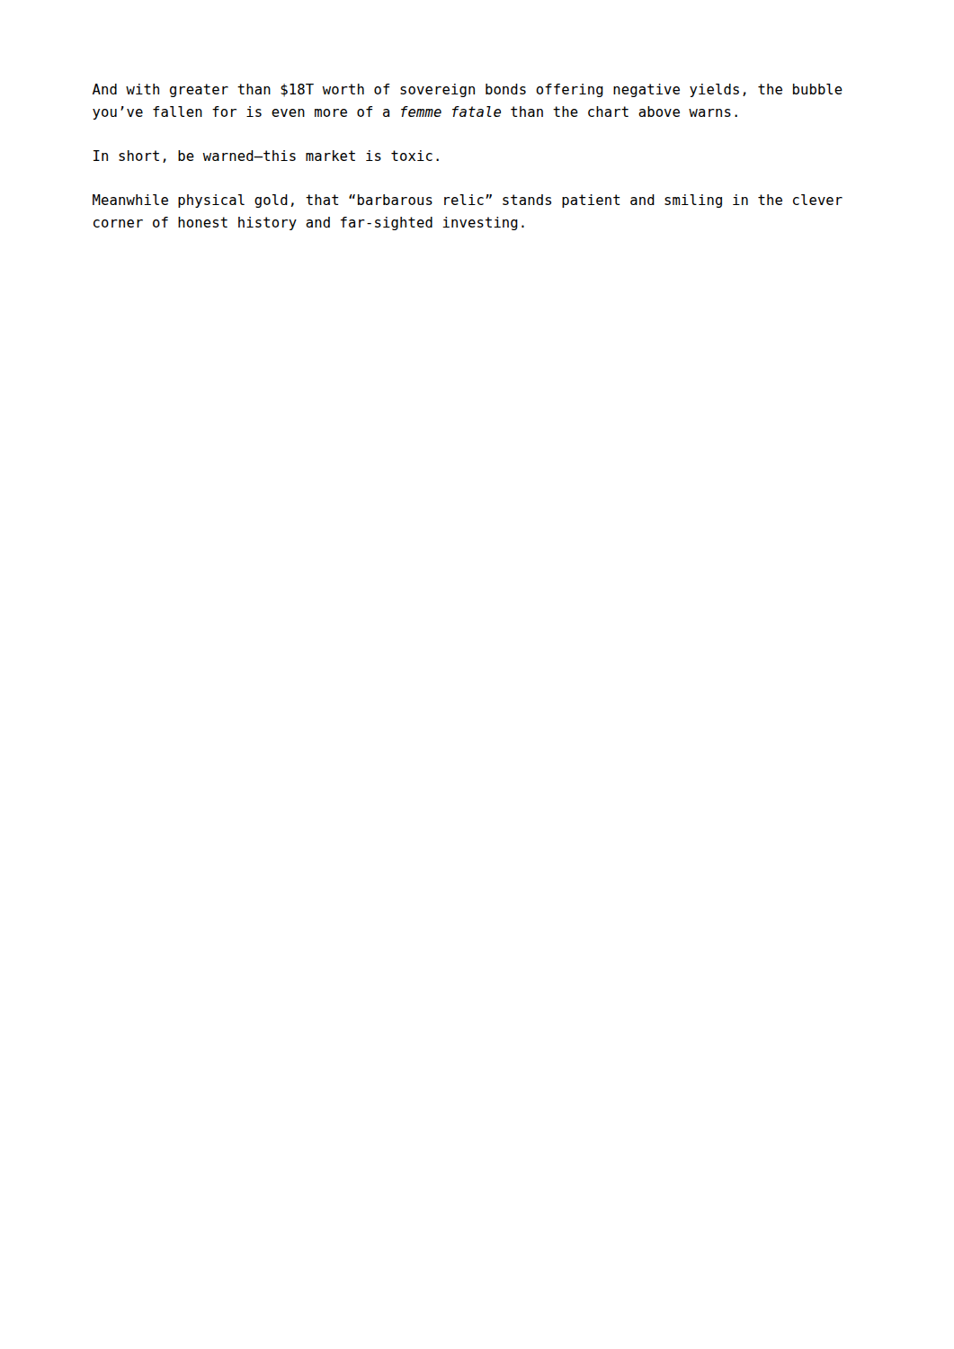And with greater than $18T worth of sovereign bonds offering negative yields, the bubble you’ve fallen for is even more of a femme fatale than the chart above warns.
In short, be warned—this market is toxic.
Meanwhile physical gold, that “barbarous relic” stands patient and smiling in the clever corner of honest history and far-sighted investing.